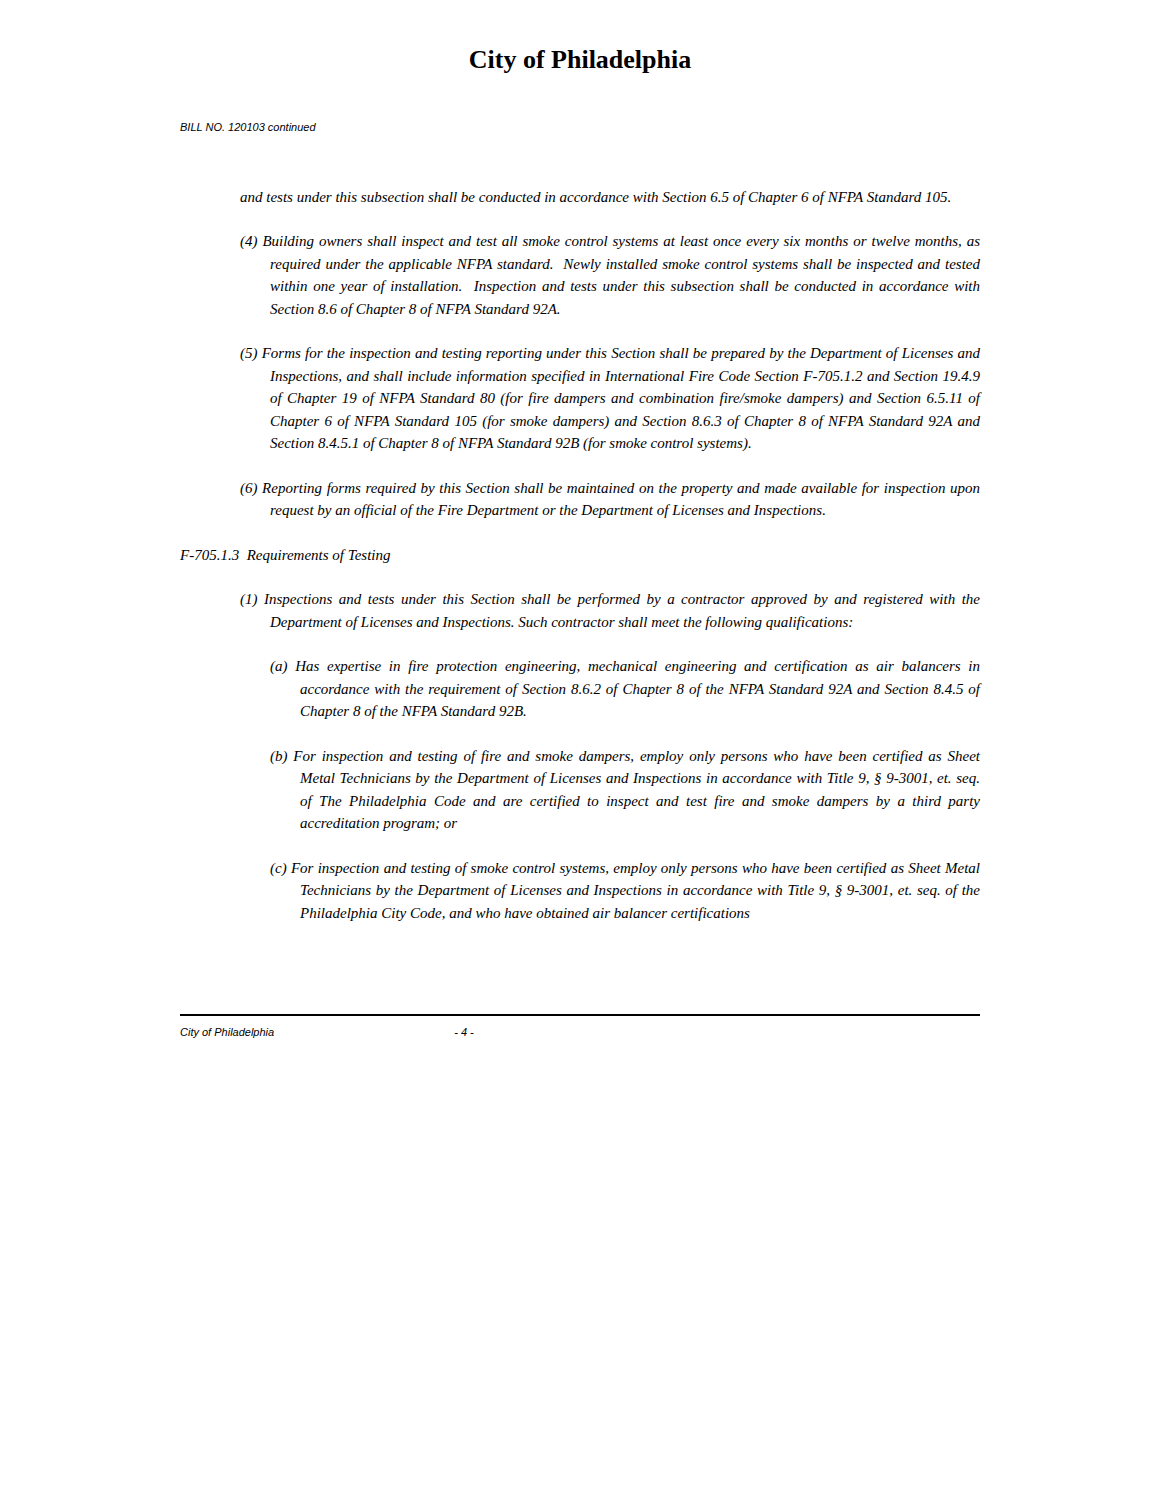City of Philadelphia
BILL NO. 120103 continued
and tests under this subsection shall be conducted in accordance with Section 6.5 of Chapter 6 of NFPA Standard 105.
(4) Building owners shall inspect and test all smoke control systems at least once every six months or twelve months, as required under the applicable NFPA standard. Newly installed smoke control systems shall be inspected and tested within one year of installation. Inspection and tests under this subsection shall be conducted in accordance with Section 8.6 of Chapter 8 of NFPA Standard 92A.
(5) Forms for the inspection and testing reporting under this Section shall be prepared by the Department of Licenses and Inspections, and shall include information specified in International Fire Code Section F-705.1.2 and Section 19.4.9 of Chapter 19 of NFPA Standard 80 (for fire dampers and combination fire/smoke dampers) and Section 6.5.11 of Chapter 6 of NFPA Standard 105 (for smoke dampers) and Section 8.6.3 of Chapter 8 of NFPA Standard 92A and Section 8.4.5.1 of Chapter 8 of NFPA Standard 92B (for smoke control systems).
(6) Reporting forms required by this Section shall be maintained on the property and made available for inspection upon request by an official of the Fire Department or the Department of Licenses and Inspections.
F-705.1.3 Requirements of Testing
(1) Inspections and tests under this Section shall be performed by a contractor approved by and registered with the Department of Licenses and Inspections. Such contractor shall meet the following qualifications:
(a) Has expertise in fire protection engineering, mechanical engineering and certification as air balancers in accordance with the requirement of Section 8.6.2 of Chapter 8 of the NFPA Standard 92A and Section 8.4.5 of Chapter 8 of the NFPA Standard 92B.
(b) For inspection and testing of fire and smoke dampers, employ only persons who have been certified as Sheet Metal Technicians by the Department of Licenses and Inspections in accordance with Title 9, § 9-3001, et. seq. of The Philadelphia Code and are certified to inspect and test fire and smoke dampers by a third party accreditation program; or
(c) For inspection and testing of smoke control systems, employ only persons who have been certified as Sheet Metal Technicians by the Department of Licenses and Inspections in accordance with Title 9, § 9-3001, et. seq. of the Philadelphia City Code, and who have obtained air balancer certifications
City of Philadelphia - 4 -